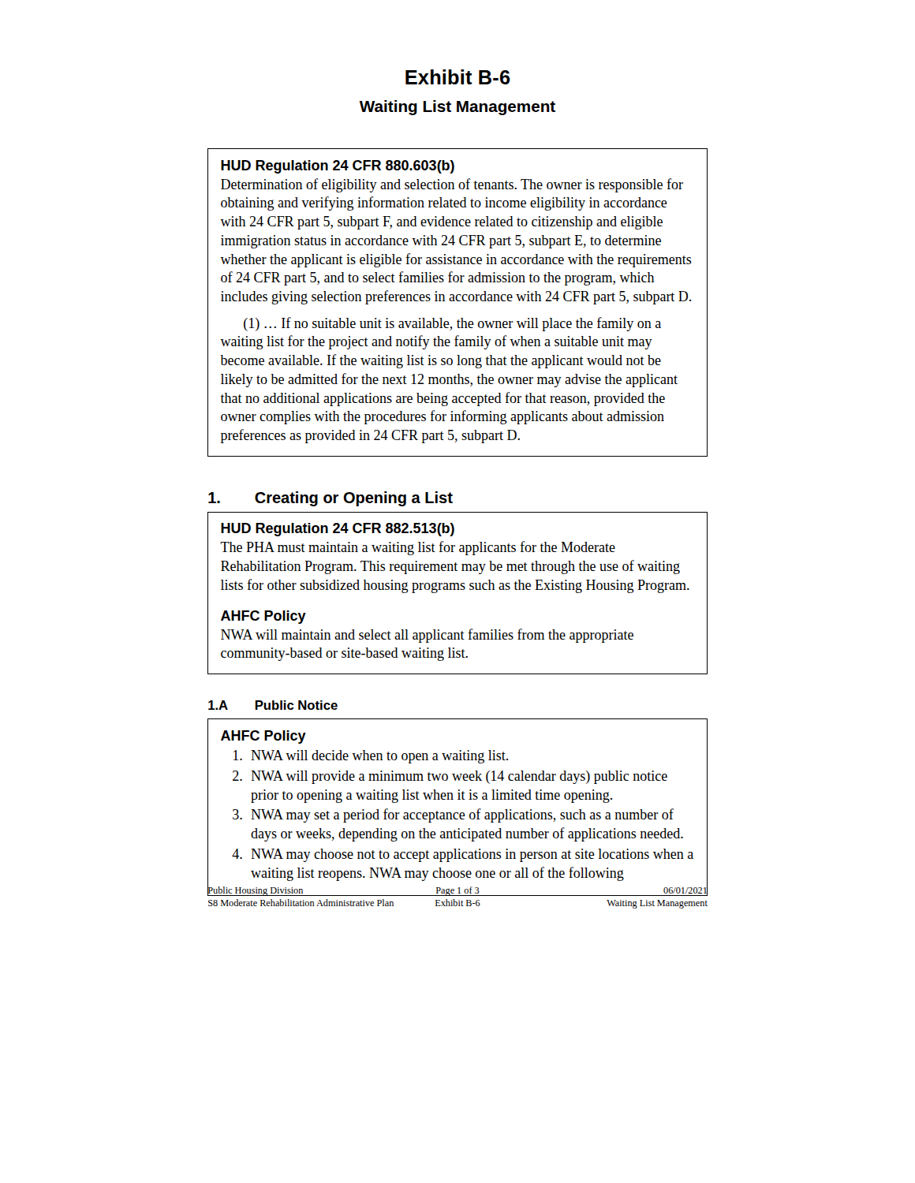Exhibit B-6
Waiting List Management
HUD Regulation 24 CFR 880.603(b)
Determination of eligibility and selection of tenants. The owner is responsible for obtaining and verifying information related to income eligibility in accordance with 24 CFR part 5, subpart F, and evidence related to citizenship and eligible immigration status in accordance with 24 CFR part 5, subpart E, to determine whether the applicant is eligible for assistance in accordance with the requirements of 24 CFR part 5, and to select families for admission to the program, which includes giving selection preferences in accordance with 24 CFR part 5, subpart D.
(1) … If no suitable unit is available, the owner will place the family on a waiting list for the project and notify the family of when a suitable unit may become available. If the waiting list is so long that the applicant would not be likely to be admitted for the next 12 months, the owner may advise the applicant that no additional applications are being accepted for that reason, provided the owner complies with the procedures for informing applicants about admission preferences as provided in 24 CFR part 5, subpart D.
1. Creating or Opening a List
HUD Regulation 24 CFR 882.513(b)
The PHA must maintain a waiting list for applicants for the Moderate Rehabilitation Program. This requirement may be met through the use of waiting lists for other subsidized housing programs such as the Existing Housing Program.
AHFC Policy
NWA will maintain and select all applicant families from the appropriate community-based or site-based waiting list.
1.A Public Notice
AHFC Policy
NWA will decide when to open a waiting list.
NWA will provide a minimum two week (14 calendar days) public notice prior to opening a waiting list when it is a limited time opening.
NWA may set a period for acceptance of applications, such as a number of days or weeks, depending on the anticipated number of applications needed.
NWA may choose not to accept applications in person at site locations when a waiting list reopens. NWA may choose one or all of the following
| Public Housing Division | Page 1 of 3 | 06/01/2021 |
| S8 Moderate Rehabilitation Administrative Plan | Exhibit B-6 | Waiting List Management |